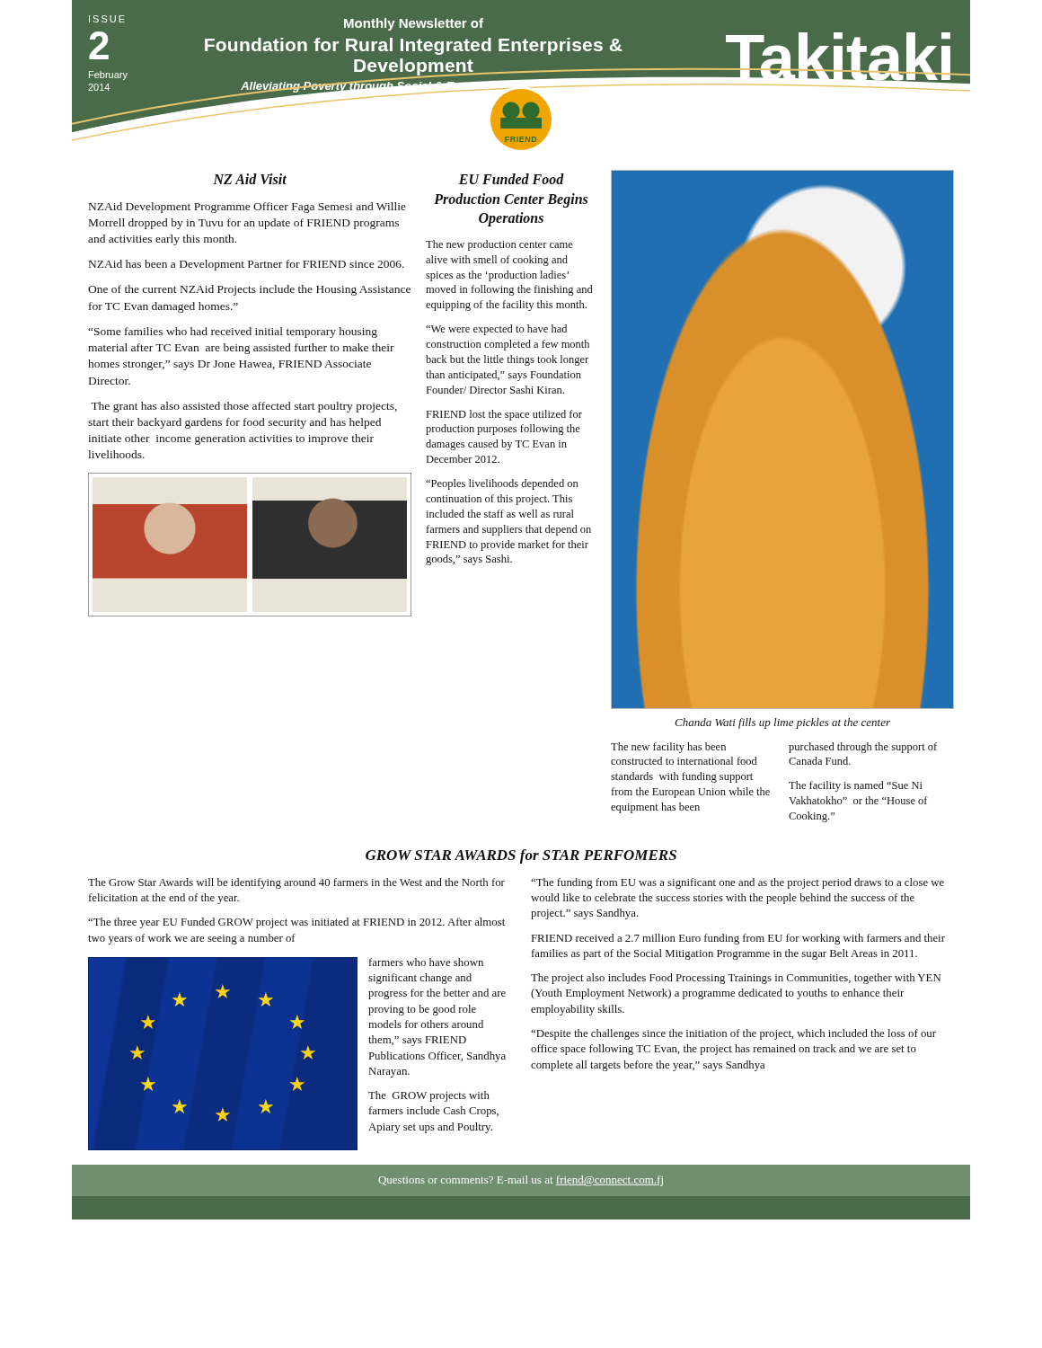ISSUE
2
February
2014
Monthly Newsletter of
Foundation for Rural Integrated Enterprises & Development
Alleviating Poverty through Social & Economic Empowerment
Takitaki
FRIEND
NZ Aid Visit
NZAid Development Programme Officer Faga Semesi and Willie Morrell dropped by in Tuvu for an update of FRIEND programs and activities early this month.
NZAid has been a Development Partner for FRIEND since 2006.
One of the current NZAid Projects include the Housing Assistance for TC Evan damaged homes.”
“Some families who had received initial temporary housing material after TC Evan are being assisted further to make their homes stronger,” says Dr Jone Hawea, FRIEND Associate Director.
The grant has also assisted those affected start poultry projects, start their backyard gardens for food security and has helped initiate other income generation activities to improve their livelihoods.
EU Funded Food Production Center Begins Operations
The new production center came alive with smell of cooking and spices as the ‘production ladies’ moved in following the finishing and equipping of the facility this month.
“We were expected to have had construction completed a few month back but the little things took longer than anticipated,” says Foundation Founder/ Director Sashi Kiran.
FRIEND lost the space utilized for production purposes following the damages caused by TC Evan in December 2012.
“Peoples livelihoods depended on continuation of this project. This included the staff as well as rural farmers and suppliers that depend on FRIEND to provide market for their goods,” says Sashi.
Chanda Wati fills up lime pickles at the center
The new facility has been constructed to international food standards with funding support from the European Union while the equipment has been
purchased through the support of Canada Fund.
The facility is named “Sue Ni Vakhatokho” or the “House of Cooking.”
GROW STAR AWARDS for STAR PERFOMERS
The Grow Star Awards will be identifying around 40 farmers in the West and the North for felicitation at the end of the year.
“The three year EU Funded GROW project was initiated at FRIEND in 2012. After almost two years of work we are seeing a number of
★ ★ ★ ★ ★ ★ ★ ★ ★ ★ ★ ★
farmers who have shown significant change and progress for the better and are proving to be good role models for others around them,” says FRIEND Publications Officer, Sandhya Narayan.
The GROW projects with farmers include Cash Crops, Apiary set ups and Poultry.
“The funding from EU was a significant one and as the project period draws to a close we would like to celebrate the success stories with the people behind the success of the project.” says Sandhya.
FRIEND received a 2.7 million Euro funding from EU for working with farmers and their families as part of the Social Mitigation Programme in the sugar Belt Areas in 2011.
The project also includes Food Processing Trainings in Communities, together with YEN (Youth Employment Network) a programme dedicated to youths to enhance their employability skills.
“Despite the challenges since the initiation of the project, which included the loss of our office space following TC Evan, the project has remained on track and we are set to complete all targets before the year,” says Sandhya
Questions or comments? E-mail us at friend@connect.com.fj